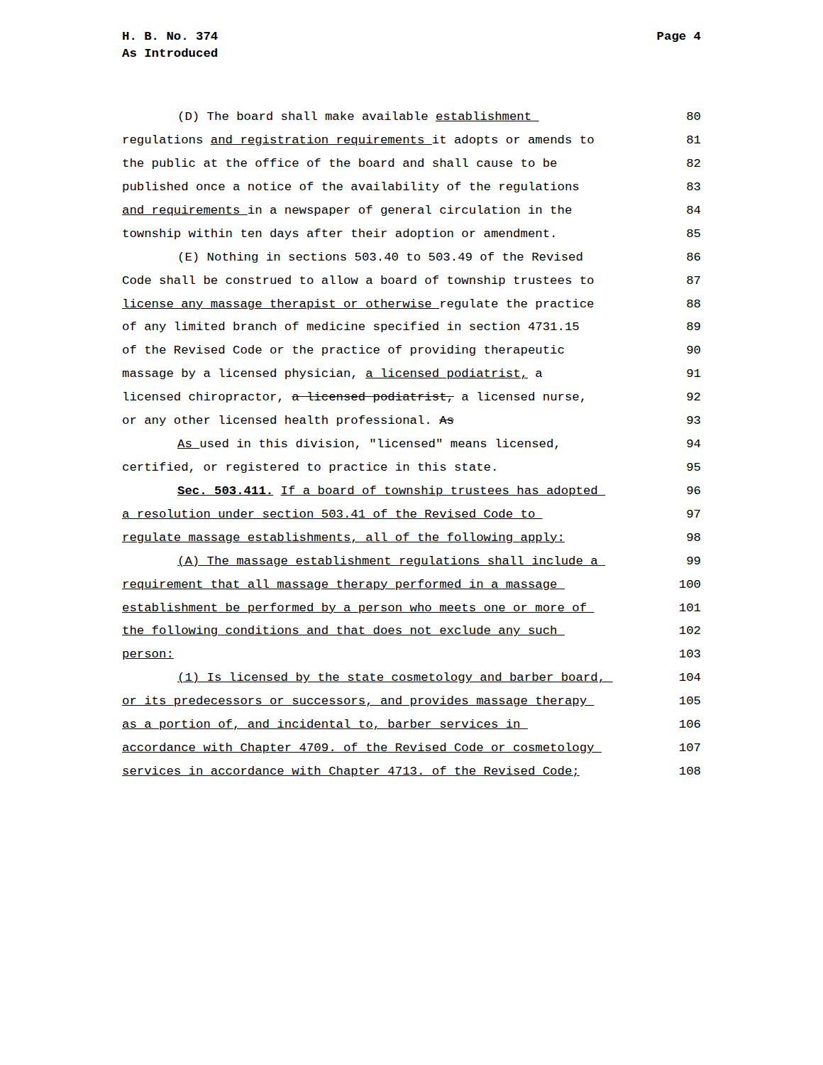H. B. No. 374
As Introduced
Page 4
(D) The board shall make available establishment 80
regulations and registration requirements it adopts or amends to 81
the public at the office of the board and shall cause to be 82
published once a notice of the availability of the regulations 83
and requirements in a newspaper of general circulation in the 84
township within ten days after their adoption or amendment. 85
(E) Nothing in sections 503.40 to 503.49 of the Revised 86
Code shall be construed to allow a board of township trustees to 87
license any massage therapist or otherwise regulate the practice 88
of any limited branch of medicine specified in section 4731.1589
of the Revised Code or the practice of providing therapeutic 90
massage by a licensed physician, a licensed podiatrist, a 91
licensed chiropractor, a licensed podiatrist, a licensed nurse, 92
or any other licensed health professional. As 93
As used in this division, "licensed" means licensed, 94
certified, or registered to practice in this state. 95
Sec. 503.411. If a board of township trustees has adopted 96
a resolution under section 503.41 of the Revised Code to 97
regulate massage establishments, all of the following apply: 98
(A) The massage establishment regulations shall include a 99
requirement that all massage therapy performed in a massage 100
establishment be performed by a person who meets one or more of 101
the following conditions and that does not exclude any such 102
person: 103
(1) Is licensed by the state cosmetology and barber board, 104
or its predecessors or successors, and provides massage therapy 105
as a portion of, and incidental to, barber services in 106
accordance with Chapter 4709. of the Revised Code or cosmetology 107
services in accordance with Chapter 4713. of the Revised Code; 108